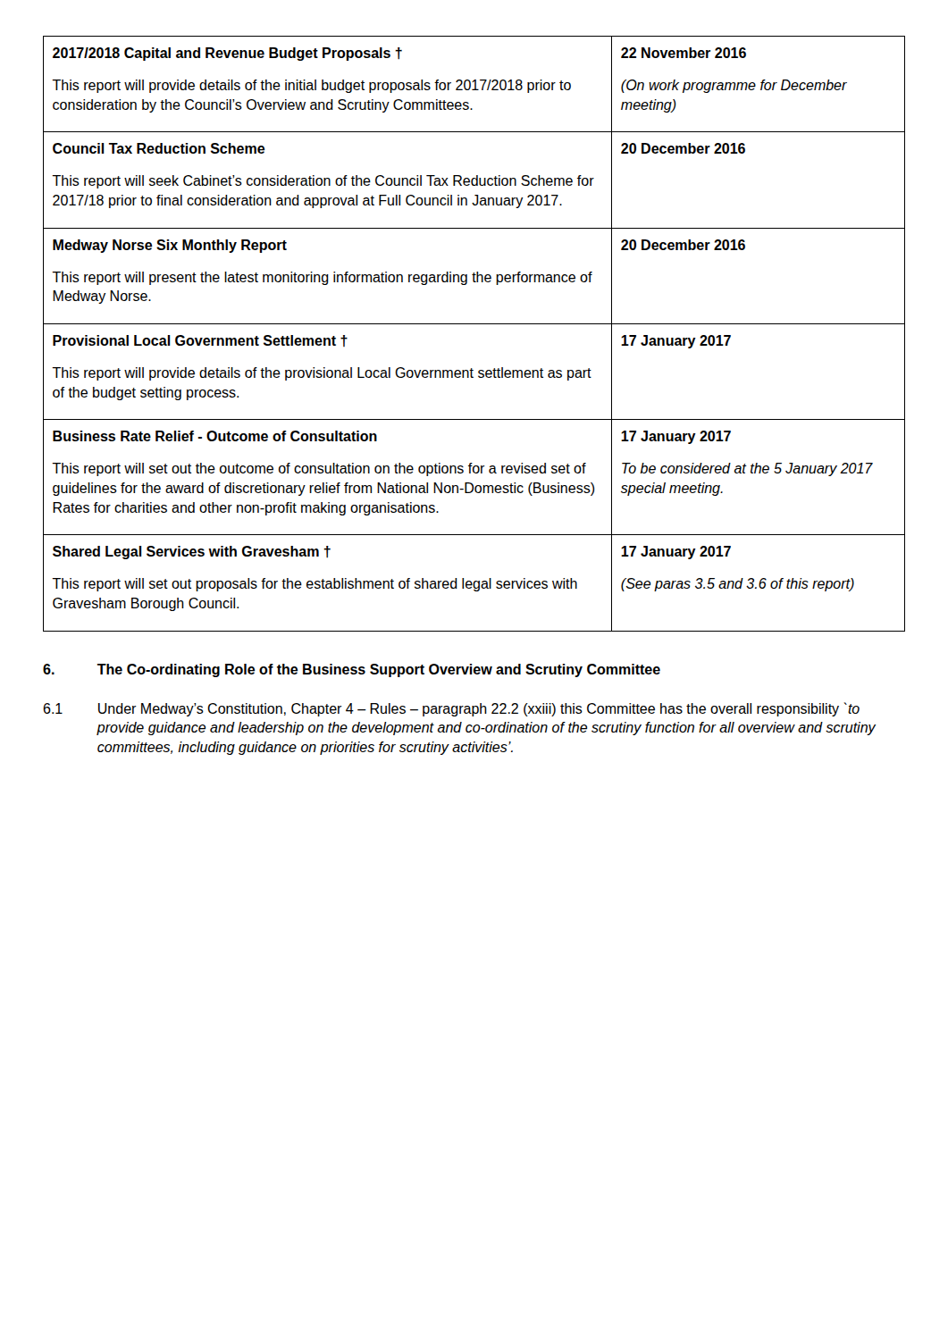| 2017/2018 Capital and Revenue Budget Proposals † This report will provide details of the initial budget proposals for 2017/2018 prior to consideration by the Council’s Overview and Scrutiny Committees. | 22 November 2016 (On work programme for December meeting) |
| Council Tax Reduction Scheme This report will seek Cabinet’s consideration of the Council Tax Reduction Scheme for 2017/18 prior to final consideration and approval at Full Council in January 2017. | 20 December 2016 |
| Medway Norse Six Monthly Report This report will present the latest monitoring information regarding the performance of Medway Norse. | 20 December 2016 |
| Provisional Local Government Settlement † This report will provide details of the provisional Local Government settlement as part of the budget setting process. | 17 January 2017 |
| Business Rate Relief - Outcome of Consultation This report will set out the outcome of consultation on the options for a revised set of guidelines for the award of discretionary relief from National Non-Domestic (Business) Rates for charities and other non-profit making organisations. | 17 January 2017 To be considered at the 5 January 2017 special meeting. |
| Shared Legal Services with Gravesham † This report will set out proposals for the establishment of shared legal services with Gravesham Borough Council. | 17 January 2017 (See paras 3.5 and 3.6 of this report) |
6.
The Co-ordinating Role of the Business Support Overview and Scrutiny Committee
6.1
Under Medway’s Constitution, Chapter 4 – Rules – paragraph 22.2 (xxiii) this Committee has the overall responsibility `to provide guidance and leadership on the development and co-ordination of the scrutiny function for all overview and scrutiny committees, including guidance on priorities for scrutiny activities’.